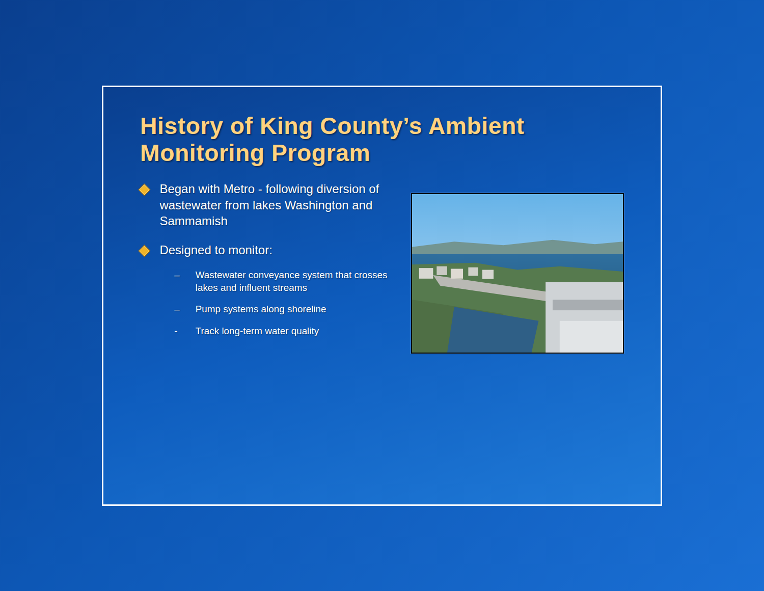History of King County’s Ambient Monitoring Program
Began with Metro - following diversion of wastewater from lakes Washington and Sammamish
Designed to monitor:
–Wastewater conveyance system that crosses lakes and influent streams
–Pump systems along shoreline
-Track long-term water quality